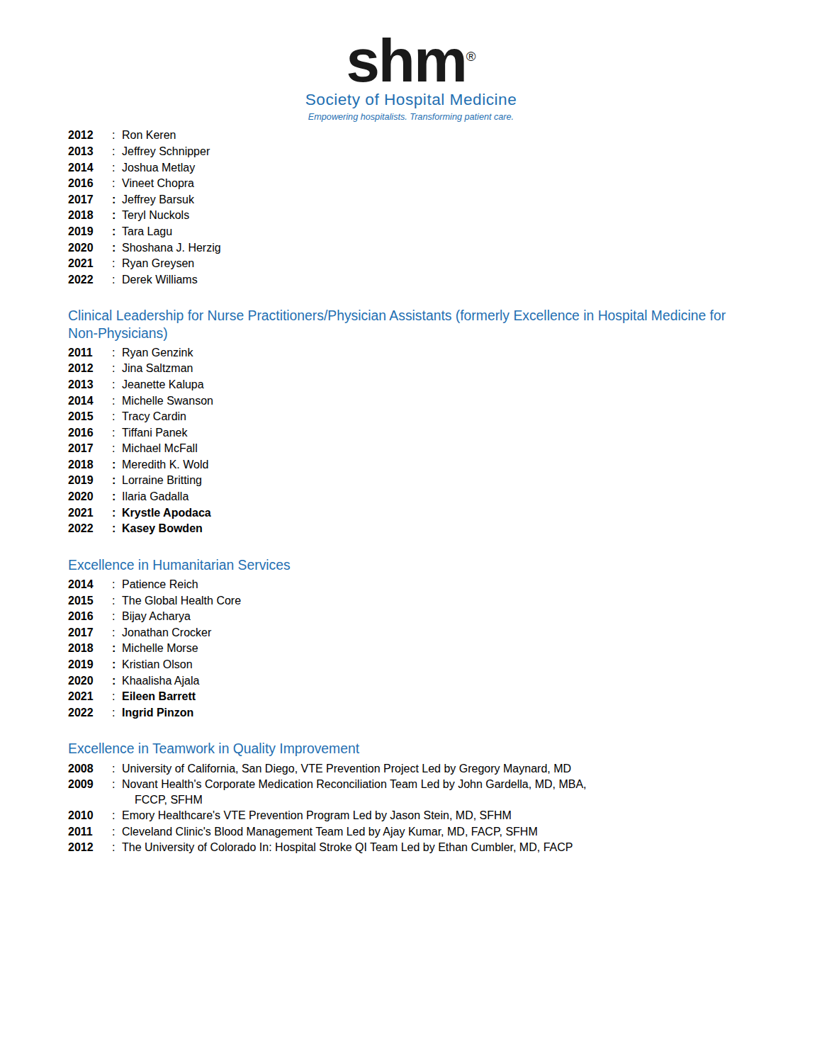shm®
Society of Hospital Medicine
Empowering hospitalists. Transforming patient care.
| 2012 | : | Ron Keren |
| 2013 | : | Jeffrey Schnipper |
| 2014 | : | Joshua Metlay |
| 2016 | : | Vineet Chopra |
| 2017 | : | Jeffrey Barsuk |
| 2018 | : | Teryl Nuckols |
| 2019 | : | Tara Lagu |
| 2020 | : | Shoshana J. Herzig |
| 2021 | : | Ryan Greysen |
| 2022 | : | Derek Williams |
Clinical Leadership for Nurse Practitioners/Physician Assistants (formerly Excellence in Hospital Medicine for Non-Physicians)
| 2011 | : | Ryan Genzink |
| 2012 | : | Jina Saltzman |
| 2013 | : | Jeanette Kalupa |
| 2014 | : | Michelle Swanson |
| 2015 | : | Tracy Cardin |
| 2016 | : | Tiffani Panek |
| 2017 | : | Michael McFall |
| 2018 | : | Meredith K. Wold |
| 2019 | : | Lorraine Britting |
| 2020 | : | Ilaria Gadalla |
| 2021 | : | Krystle Apodaca |
| 2022 | : | Kasey Bowden |
Excellence in Humanitarian Services
| 2014 | : | Patience Reich |
| 2015 | : | The Global Health Core |
| 2016 | : | Bijay Acharya |
| 2017 | : | Jonathan Crocker |
| 2018 | : | Michelle Morse |
| 2019 | : | Kristian Olson |
| 2020 | : | Khaalisha Ajala |
| 2021 | : | Eileen Barrett |
| 2022 | : | Ingrid Pinzon |
Excellence in Teamwork in Quality Improvement
| 2008 | : | University of California, San Diego, VTE Prevention Project Led by Gregory Maynard, MD |
| 2009 | : | Novant Health's Corporate Medication Reconciliation Team Led by John Gardella, MD, MBA, FCCP, SFHM |
| 2010 | : | Emory Healthcare's VTE Prevention Program Led by Jason Stein, MD, SFHM |
| 2011 | : | Cleveland Clinic's Blood Management Team Led by Ajay Kumar, MD, FACP, SFHM |
| 2012 | : | The University of Colorado In: Hospital Stroke QI Team Led by Ethan Cumbler, MD, FACP |